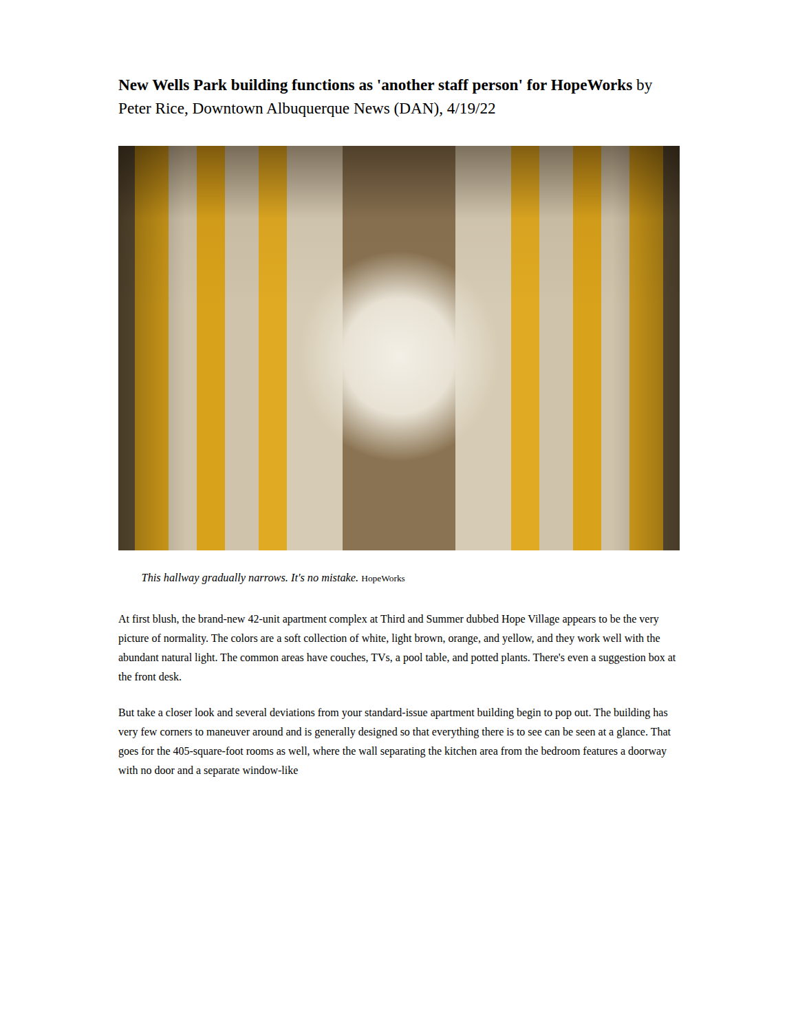New Wells Park building functions as 'another staff person' for HopeWorks by Peter Rice, Downtown Albuquerque News (DAN), 4/19/22
This hallway gradually narrows. It's no mistake. HopeWorks
At first blush, the brand-new 42-unit apartment complex at Third and Summer dubbed Hope Village appears to be the very picture of normality. The colors are a soft collection of white, light brown, orange, and yellow, and they work well with the abundant natural light. The common areas have couches, TVs, a pool table, and potted plants. There's even a suggestion box at the front desk.
But take a closer look and several deviations from your standard-issue apartment building begin to pop out. The building has very few corners to maneuver around and is generally designed so that everything there is to see can be seen at a glance. That goes for the 405-square-foot rooms as well, where the wall separating the kitchen area from the bedroom features a doorway with no door and a separate window-like